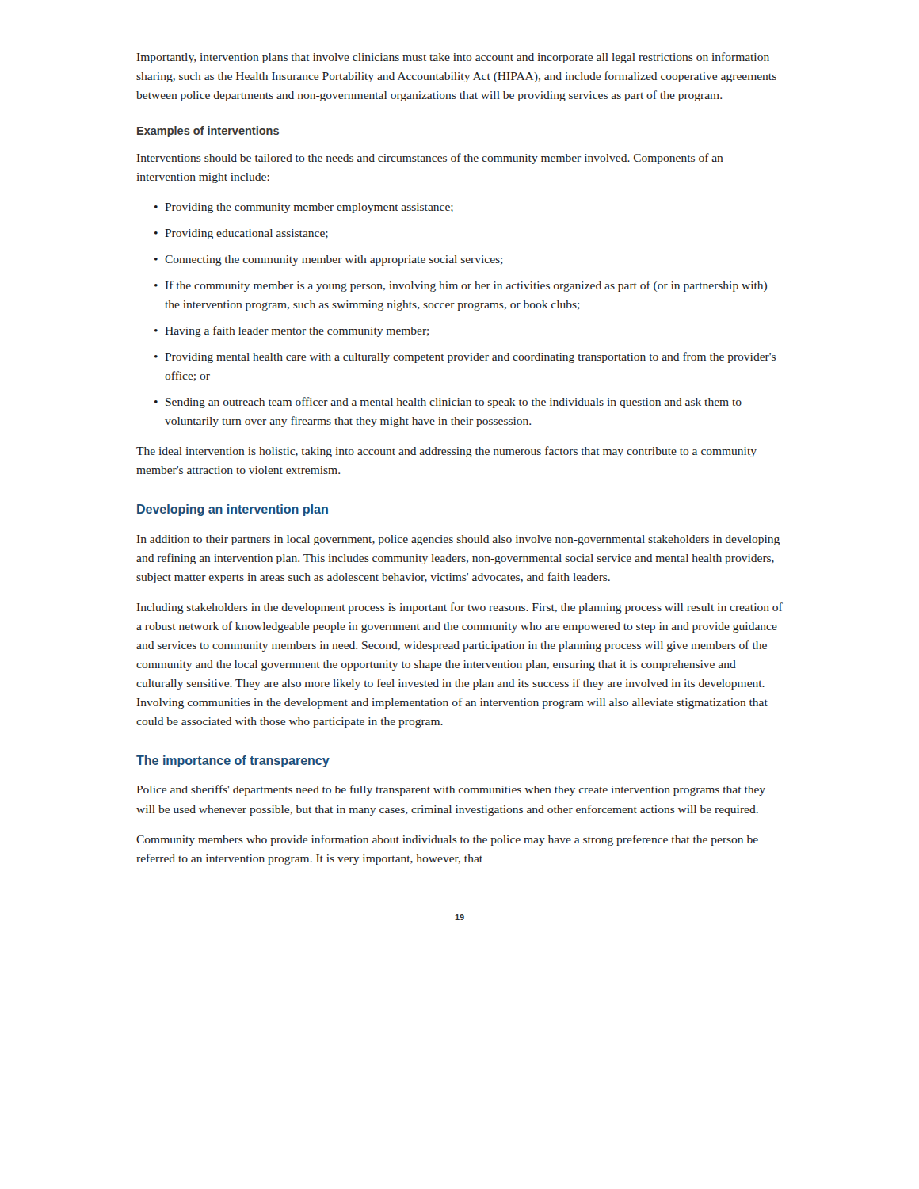Importantly, intervention plans that involve clinicians must take into account and incorporate all legal restrictions on information sharing, such as the Health Insurance Portability and Accountability Act (HIPAA), and include formalized cooperative agreements between police departments and non-governmental organizations that will be providing services as part of the program.
Examples of interventions
Interventions should be tailored to the needs and circumstances of the community member involved. Components of an intervention might include:
Providing the community member employment assistance;
Providing educational assistance;
Connecting the community member with appropriate social services;
If the community member is a young person, involving him or her in activities organized as part of (or in partnership with) the intervention program, such as swimming nights, soccer programs, or book clubs;
Having a faith leader mentor the community member;
Providing mental health care with a culturally competent provider and coordinating transportation to and from the provider's office; or
Sending an outreach team officer and a mental health clinician to speak to the individuals in question and ask them to voluntarily turn over any firearms that they might have in their possession.
The ideal intervention is holistic, taking into account and addressing the numerous factors that may contribute to a community member's attraction to violent extremism.
Developing an intervention plan
In addition to their partners in local government, police agencies should also involve non-governmental stakeholders in developing and refining an intervention plan. This includes community leaders, non-governmental social service and mental health providers, subject matter experts in areas such as adolescent behavior, victims' advocates, and faith leaders.
Including stakeholders in the development process is important for two reasons. First, the planning process will result in creation of a robust network of knowledgeable people in government and the community who are empowered to step in and provide guidance and services to community members in need. Second, widespread participation in the planning process will give members of the community and the local government the opportunity to shape the intervention plan, ensuring that it is comprehensive and culturally sensitive. They are also more likely to feel invested in the plan and its success if they are involved in its development. Involving communities in the development and implementation of an intervention program will also alleviate stigmatization that could be associated with those who participate in the program.
The importance of transparency
Police and sheriffs' departments need to be fully transparent with communities when they create intervention programs that they will be used whenever possible, but that in many cases, criminal investigations and other enforcement actions will be required.
Community members who provide information about individuals to the police may have a strong preference that the person be referred to an intervention program. It is very important, however, that
19